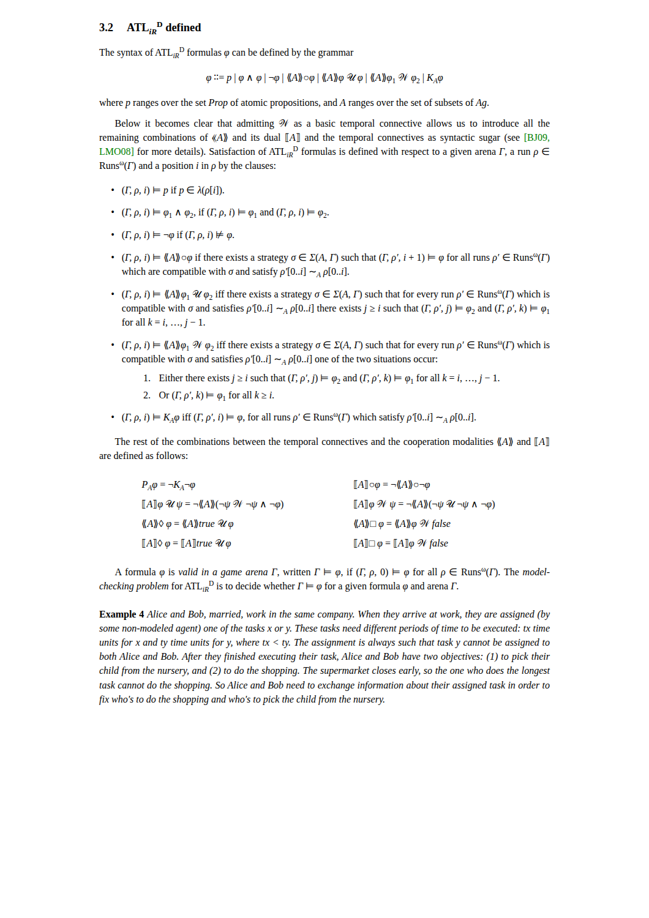3.2 ATLiRD defined
The syntax of ATLiRD formulas φ can be defined by the grammar
φ ∶∶= p | φ ∧ φ | ¬φ | ⟪A⟫○φ | ⟪A⟫φ 𝒰 φ | ⟪A⟫φ1 𝒲 φ2 | KAφ
where p ranges over the set Prop of atomic propositions, and A ranges over the set of subsets of Ag.
Below it becomes clear that admitting 𝒲 as a basic temporal connective allows us to introduce all the remaining combinations of ⟪A⟫ and its dual ⟦A⟧ and the temporal connectives as syntactic sugar (see [BJ09, LMO08] for more details). Satisfaction of ATLiRD formulas is defined with respect to a given arena Γ, a run ρ ∈ Runsω(Γ) and a position i in ρ by the clauses:
(Γ, ρ, i) ⊨ p if p ∈ λ(ρ[i]).
(Γ, ρ, i) ⊨ φ1 ∧ φ2, if (Γ, ρ, i) ⊨ φ1 and (Γ, ρ, i) ⊨ φ2.
(Γ, ρ, i) ⊨ ¬φ if (Γ, ρ, i) ⊭ φ.
(Γ, ρ, i) ⊨ ⟪A⟫○φ if there exists a strategy σ ∈ Σ(A, Γ) such that (Γ, ρ′, i + 1) ⊨ φ for all runs ρ′ ∈ Runsω(Γ) which are compatible with σ and satisfy ρ′[0..i] ∼A ρ[0..i].
(Γ, ρ, i) ⊨ ⟪A⟫φ1 𝒰 φ2 iff there exists a strategy σ ∈ Σ(A, Γ) such that for every run ρ′ ∈ Runsω(Γ) which is compatible with σ and satisfies ρ′[0..i] ∼A ρ[0..i] there exists j ≥ i such that (Γ, ρ′, j) ⊨ φ2 and (Γ, ρ′, k) ⊨ φ1 for all k = i, …, j − 1.
(Γ, ρ, i) ⊨ ⟪A⟫φ1 𝒲 φ2 iff there exists a strategy σ ∈ Σ(A, Γ) such that for every run ρ′ ∈ Runsω(Γ) which is compatible with σ and satisfies ρ′[0..i] ∼A ρ[0..i] one of the two situations occur:
Either there exists j ≥ i such that (Γ, ρ′, j) ⊨ φ2 and (Γ, ρ′, k) ⊨ φ1 for all k = i, …, j − 1.
Or (Γ, ρ′, k) ⊨ φ1 for all k ≥ i.
(Γ, ρ, i) ⊨ KAφ iff (Γ, ρ′, i) ⊨ φ, for all runs ρ′ ∈ Runsω(Γ) which satisfy ρ′[0..i] ∼A ρ[0..i].
The rest of the combinations between the temporal connectives and the cooperation modalities ⟪A⟫ and ⟦A⟧ are defined as follows:
| P A φ = ¬ K A ¬ φ | ⟦ A ⟧○ φ = ¬⟪ A ⟫○¬ φ |
| ⟦ A ⟧ φ 𝒰 ψ = ¬⟪ A ⟫(¬ ψ 𝒲 ¬ ψ ∧ ¬ φ ) | ⟦ A ⟧ φ 𝒲 ψ = ¬⟪ A ⟫(¬ ψ 𝒰 ¬ ψ ∧ ¬ φ ) |
| ⟪ A ⟫◊ φ = ⟪ A ⟫ true 𝒰 φ | ⟪ A ⟫□ φ = ⟪ A ⟫ φ 𝒲 false |
| ⟦ A ⟧◊ φ = ⟦ A ⟧ true 𝒰 φ | ⟦ A ⟧□ φ = ⟦ A ⟧ φ 𝒲 false |
A formula φ is valid in a game arena Γ, written Γ ⊨ φ, if (Γ, ρ, 0) ⊨ φ for all ρ ∈ Runsω(Γ). The model-checking problem for ATLiRD is to decide whether Γ ⊨ φ for a given formula φ and arena Γ.
Example 4 Alice and Bob, married, work in the same company. When they arrive at work, they are assigned (by some non-modeled agent) one of the tasks x or y. These tasks need different periods of time to be executed: tx time units for x and ty time units for y, where tx < ty. The assignment is always such that task y cannot be assigned to both Alice and Bob. After they finished executing their task, Alice and Bob have two objectives: (1) to pick their child from the nursery, and (2) to do the shopping. The supermarket closes early, so the one who does the longest task cannot do the shopping. So Alice and Bob need to exchange information about their assigned task in order to fix who's to do the shopping and who's to pick the child from the nursery.